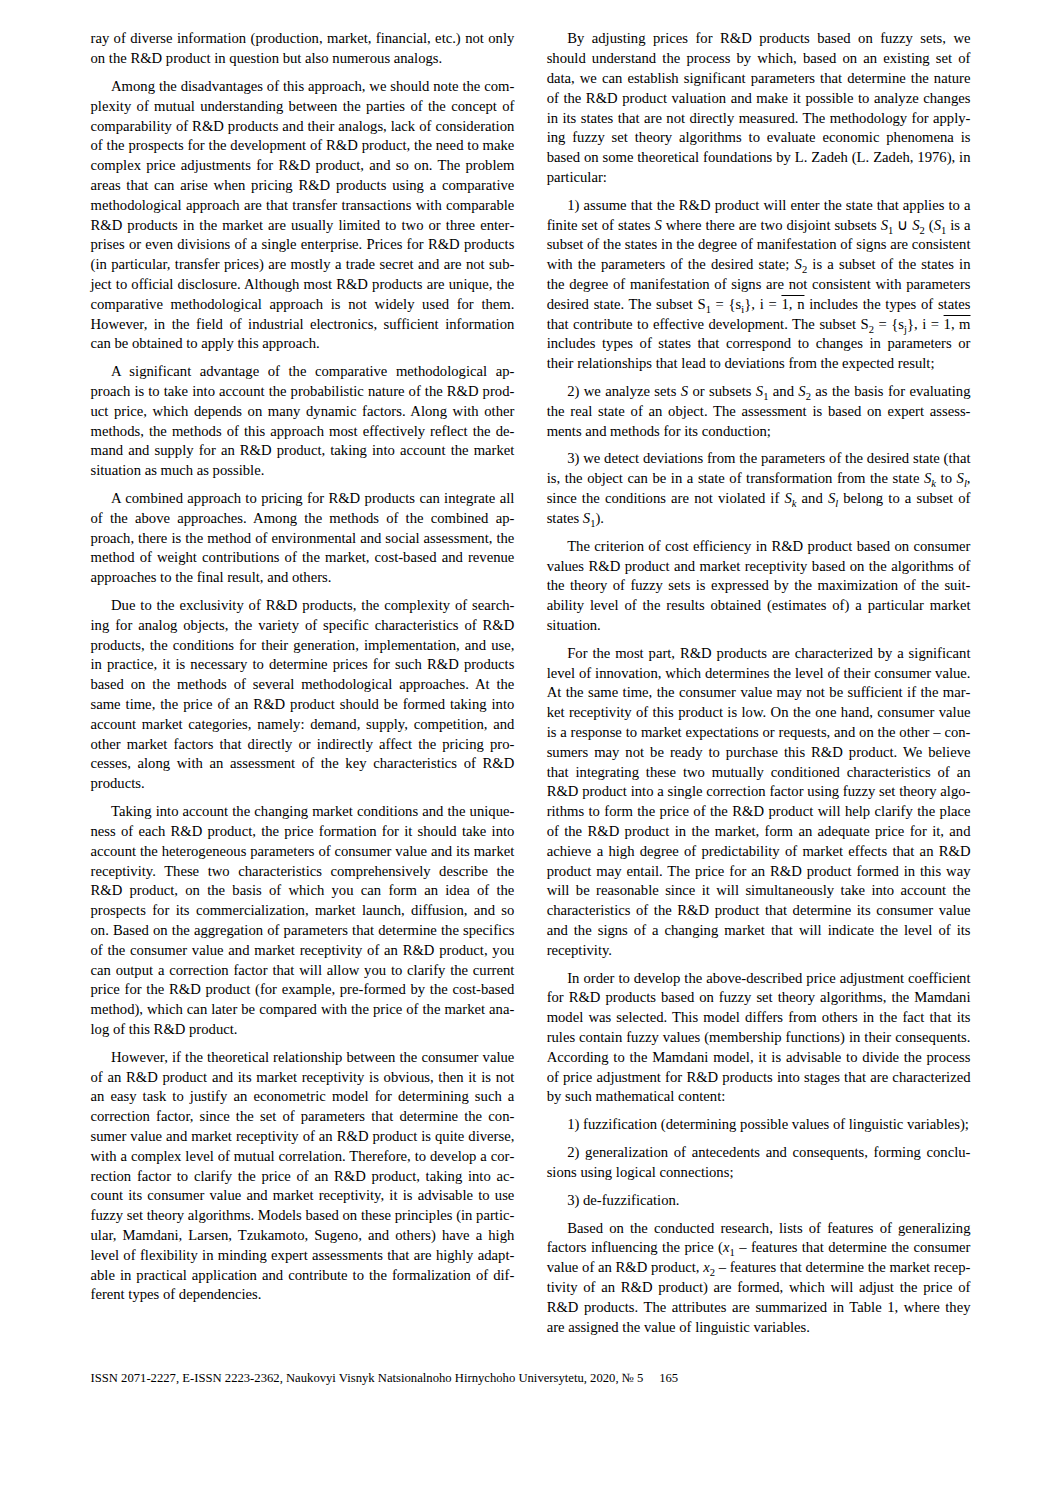ray of diverse information (production, market, financial, etc.) not only on the R&D product in question but also numerous analogs.
Among the disadvantages of this approach, we should note the complexity of mutual understanding between the parties of the concept of comparability of R&D products and their analogs, lack of consideration of the prospects for the development of R&D product, the need to make complex price adjustments for R&D product, and so on. The problem areas that can arise when pricing R&D products using a comparative methodological approach are that transfer transactions with comparable R&D products in the market are usually limited to two or three enterprises or even divisions of a single enterprise. Prices for R&D products (in particular, transfer prices) are mostly a trade secret and are not subject to official disclosure. Although most R&D products are unique, the comparative methodological approach is not widely used for them. However, in the field of industrial electronics, sufficient information can be obtained to apply this approach.
A significant advantage of the comparative methodological approach is to take into account the probabilistic nature of the R&D product price, which depends on many dynamic factors. Along with other methods, the methods of this approach most effectively reflect the demand and supply for an R&D product, taking into account the market situation as much as possible.
A combined approach to pricing for R&D products can integrate all of the above approaches. Among the methods of the combined approach, there is the method of environmental and social assessment, the method of weight contributions of the market, cost-based and revenue approaches to the final result, and others.
Due to the exclusivity of R&D products, the complexity of searching for analog objects, the variety of specific characteristics of R&D products, the conditions for their generation, implementation, and use, in practice, it is necessary to determine prices for such R&D products based on the methods of several methodological approaches. At the same time, the price of an R&D product should be formed taking into account market categories, namely: demand, supply, competition, and other market factors that directly or indirectly affect the pricing processes, along with an assessment of the key characteristics of R&D products.
Taking into account the changing market conditions and the uniqueness of each R&D product, the price formation for it should take into account the heterogeneous parameters of consumer value and its market receptivity. These two characteristics comprehensively describe the R&D product, on the basis of which you can form an idea of the prospects for its commercialization, market launch, diffusion, and so on. Based on the aggregation of parameters that determine the specifics of the consumer value and market receptivity of an R&D product, you can output a correction factor that will allow you to clarify the current price for the R&D product (for example, pre-formed by the cost-based method), which can later be compared with the price of the market analog of this R&D product.
However, if the theoretical relationship between the consumer value of an R&D product and its market receptivity is obvious, then it is not an easy task to justify an econometric model for determining such a correction factor, since the set of parameters that determine the consumer value and market receptivity of an R&D product is quite diverse, with a complex level of mutual correlation. Therefore, to develop a correction factor to clarify the price of an R&D product, taking into account its consumer value and market receptivity, it is advisable to use fuzzy set theory algorithms. Models based on these principles (in particular, Mamdani, Larsen, Tzukamoto, Sugeno, and others) have a high level of flexibility in minding expert assessments that are highly adaptable in practical application and contribute to the formalization of different types of dependencies.
By adjusting prices for R&D products based on fuzzy sets, we should understand the process by which, based on an existing set of data, we can establish significant parameters that determine the nature of the R&D product valuation and make it possible to analyze changes in its states that are not directly measured. The methodology for applying fuzzy set theory algorithms to evaluate economic phenomena is based on some theoretical foundations by L. Zadeh (L. Zadeh, 1976), in particular:
1) assume that the R&D product will enter the state that applies to a finite set of states S where there are two disjoint subsets S1 ∪ S2 (S1 is a subset of the states in the degree of manifestation of signs are consistent with the parameters of the desired state; S2 is a subset of the states in the degree of manifestation of signs are not consistent with parameters desired state. The subset S1 = {si}, i = 1, n includes the types of states that contribute to effective development. The subset S2 = {sj}, i = 1, m includes types of states that correspond to changes in parameters or their relationships that lead to deviations from the expected result;
2) we analyze sets S or subsets S1 and S2 as the basis for evaluating the real state of an object. The assessment is based on expert assessments and methods for its conduction;
3) we detect deviations from the parameters of the desired state (that is, the object can be in a state of transformation from the state Sk to Sl, since the conditions are not violated if Sk and Sl belong to a subset of states S1).
The criterion of cost efficiency in R&D product based on consumer values R&D product and market receptivity based on the algorithms of the theory of fuzzy sets is expressed by the maximization of the suitability level of the results obtained (estimates of) a particular market situation.
For the most part, R&D products are characterized by a significant level of innovation, which determines the level of their consumer value. At the same time, the consumer value may not be sufficient if the market receptivity of this product is low. On the one hand, consumer value is a response to market expectations or requests, and on the other – consumers may not be ready to purchase this R&D product. We believe that integrating these two mutually conditioned characteristics of an R&D product into a single correction factor using fuzzy set theory algorithms to form the price of the R&D product will help clarify the place of the R&D product in the market, form an adequate price for it, and achieve a high degree of predictability of market effects that an R&D product may entail. The price for an R&D product formed in this way will be reasonable since it will simultaneously take into account the characteristics of the R&D product that determine its consumer value and the signs of a changing market that will indicate the level of its receptivity.
In order to develop the above-described price adjustment coefficient for R&D products based on fuzzy set theory algorithms, the Mamdani model was selected. This model differs from others in the fact that its rules contain fuzzy values (membership functions) in their consequents. According to the Mamdani model, it is advisable to divide the process of price adjustment for R&D products into stages that are characterized by such mathematical content:
1) fuzzification (determining possible values of linguistic variables);
2) generalization of antecedents and consequents, forming conclusions using logical connections;
3) de-fuzzification.
Based on the conducted research, lists of features of generalizing factors influencing the price (x1 – features that determine the consumer value of an R&D product, x2 – features that determine the market receptivity of an R&D product) are formed, which will adjust the price of R&D products. The attributes are summarized in Table 1, where they are assigned the value of linguistic variables.
ISSN 2071-2227, E-ISSN 2223-2362, Naukovyi Visnyk Natsionalnoho Hirnychoho Universytetu, 2020, № 5 165